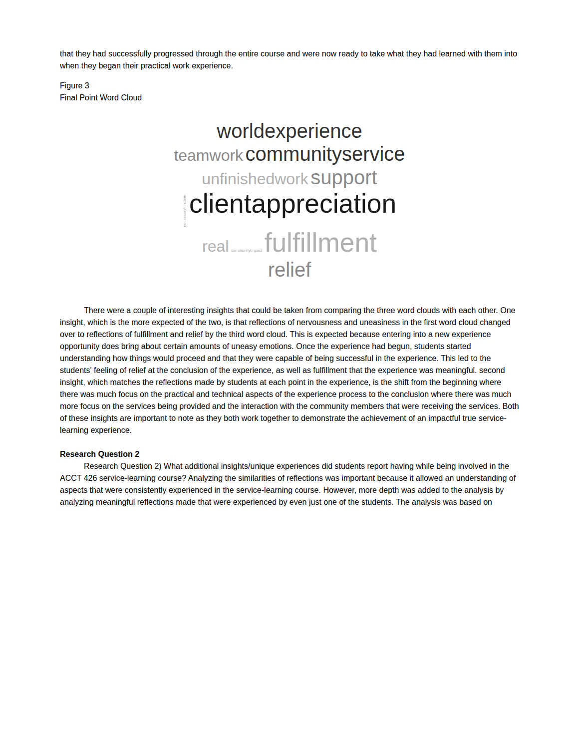that they had successfully progressed through the entire course and were now ready to take what they had learned with them into when they began their practical work experience.
Figure 3
Final Point Word Cloud
worldexperience teamwork communityservice unfinishedwork support necessaryfunction clientappreciation real communityimpact fulfillment relief
There were a couple of interesting insights that could be taken from comparing the three word clouds with each other. One insight, which is the more expected of the two, is that reflections of nervousness and uneasiness in the first word cloud changed over to reflections of fulfillment and relief by the third word cloud. This is expected because entering into a new experience opportunity does bring about certain amounts of uneasy emotions. Once the experience had begun, students started understanding how things would proceed and that they were capable of being successful in the experience. This led to the students' feeling of relief at the conclusion of the experience, as well as fulfillment that the experience was meaningful. second insight, which matches the reflections made by students at each point in the experience, is the shift from the beginning where there was much focus on the practical and technical aspects of the experience process to the conclusion where there was much more focus on the services being provided and the interaction with the community members that were receiving the services. Both of these insights are important to note as they both work together to demonstrate the achievement of an impactful true service-learning experience.
Research Question 2
Research Question 2) What additional insights/unique experiences did students report having while being involved in the ACCT 426 service-learning course? Analyzing the similarities of reflections was important because it allowed an understanding of aspects that were consistently experienced in the service-learning course. However, more depth was added to the analysis by analyzing meaningful reflections made that were experienced by even just one of the students. The analysis was based on